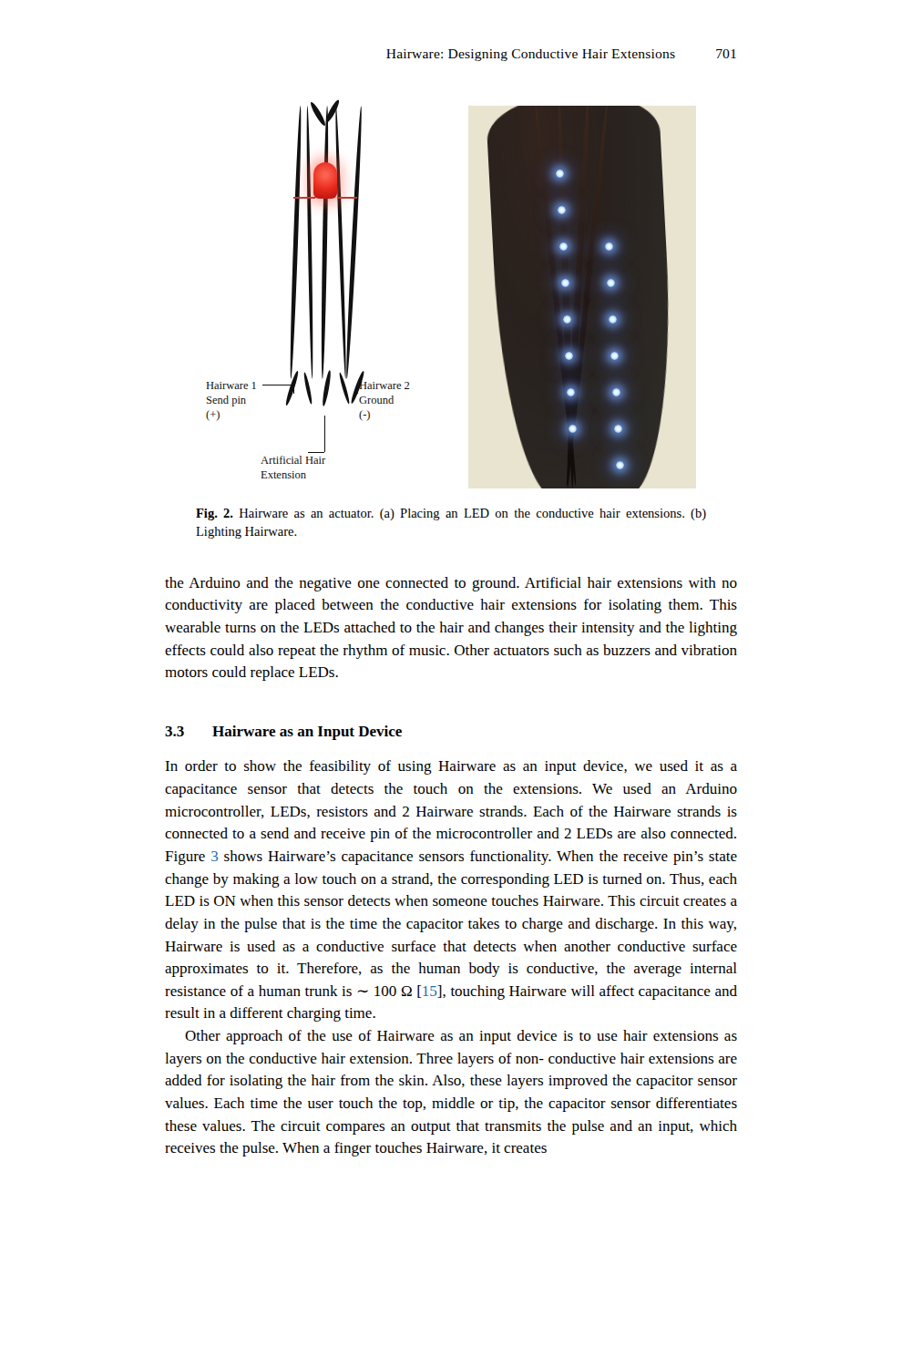Hairware: Designing Conductive Hair Extensions701
Hairware 1
Send pin
(+)
Hairware 2
Ground
(-)
Artificial Hair
Extension
Fig. 2. Hairware as an actuator. (a) Placing an LED on the conductive hair extensions. (b) Lighting Hairware.
the Arduino and the negative one connected to ground. Artificial hair extensions with no conductivity are placed between the conductive hair extensions for isolating them. This wearable turns on the LEDs attached to the hair and changes their intensity and the lighting effects could also repeat the rhythm of music. Other actuators such as buzzers and vibration motors could replace LEDs.
3.3 Hairware as an Input Device
In order to show the feasibility of using Hairware as an input device, we used it as a capacitance sensor that detects the touch on the extensions. We used an Arduino microcontroller, LEDs, resistors and 2 Hairware strands. Each of the Hairware strands is connected to a send and receive pin of the microcontroller and 2 LEDs are also connected. Figure 3 shows Hairware’s capacitance sensors functionality. When the receive pin’s state change by making a low touch on a strand, the corresponding LED is turned on. Thus, each LED is ON when this sensor detects when someone touches Hairware. This circuit creates a delay in the pulse that is the time the capacitor takes to charge and discharge. In this way, Hairware is used as a conductive surface that detects when another conductive surface approximates to it. Therefore, as the human body is conductive, the average internal resistance of a human trunk is ∼ 100 Ω [15], touching Hairware will affect capacitance and result in a different charging time.
Other approach of the use of Hairware as an input device is to use hair extensions as layers on the conductive hair extension. Three layers of non- conductive hair extensions are added for isolating the hair from the skin. Also, these layers improved the capacitor sensor values. Each time the user touch the top, middle or tip, the capacitor sensor differentiates these values. The circuit compares an output that transmits the pulse and an input, which receives the pulse. When a finger touches Hairware, it creates